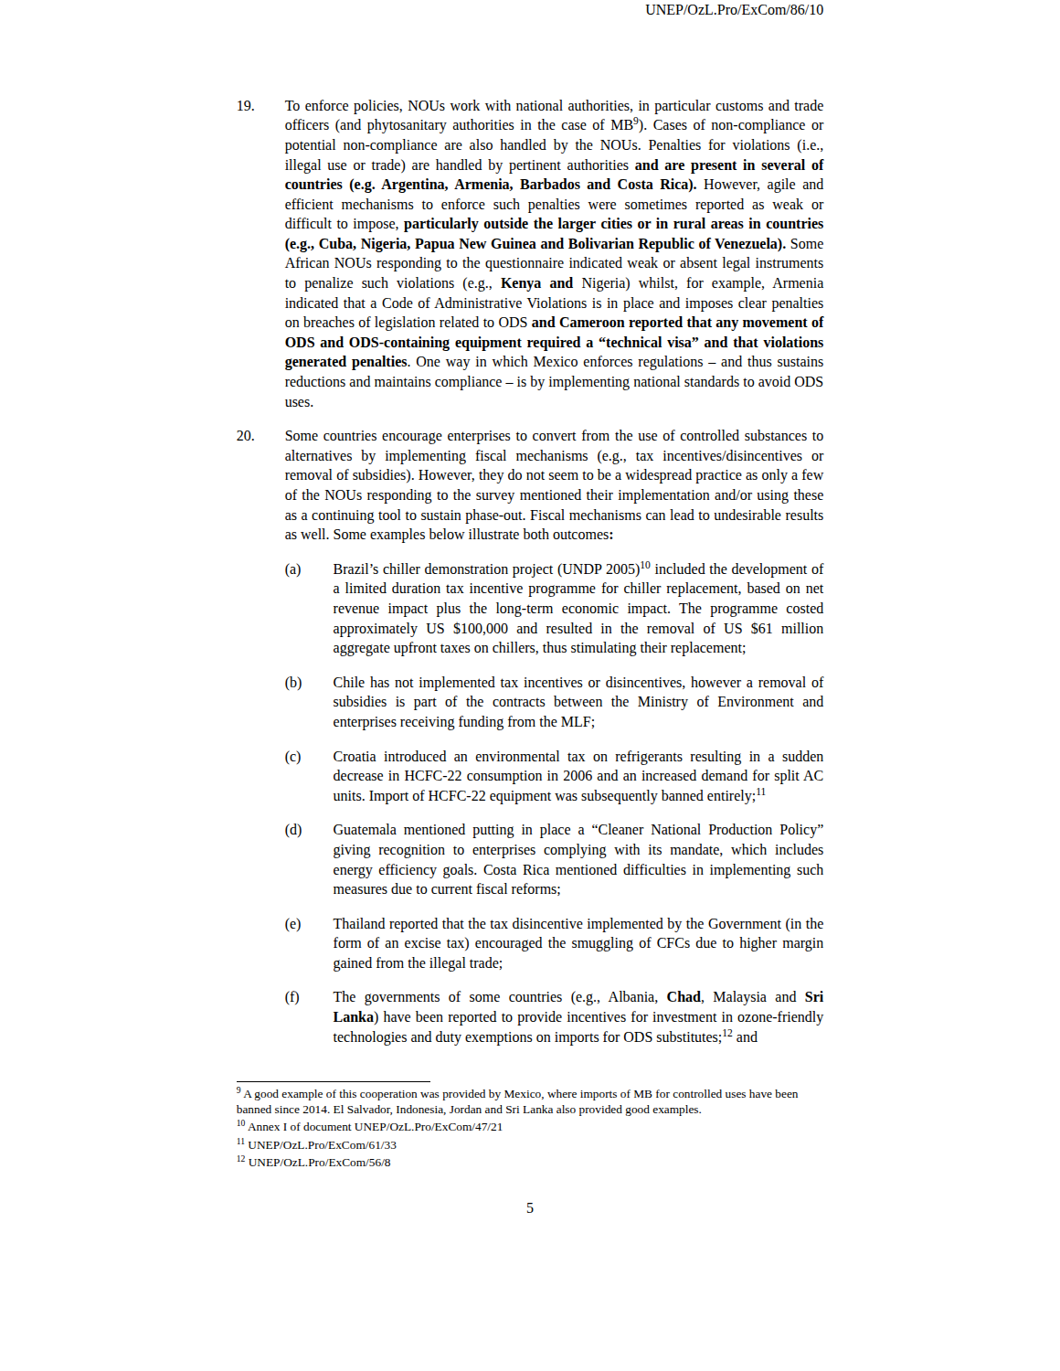UNEP/OzL.Pro/ExCom/86/10
19.
To enforce policies, NOUs work with national authorities, in particular customs and trade officers (and phytosanitary authorities in the case of MB9). Cases of non-compliance or potential non-compliance are also handled by the NOUs. Penalties for violations (i.e., illegal use or trade) are handled by pertinent authorities and are present in several of countries (e.g. Argentina, Armenia, Barbados and Costa Rica). However, agile and efficient mechanisms to enforce such penalties were sometimes reported as weak or difficult to impose, particularly outside the larger cities or in rural areas in countries (e.g., Cuba, Nigeria, Papua New Guinea and Bolivarian Republic of Venezuela). Some African NOUs responding to the questionnaire indicated weak or absent legal instruments to penalize such violations (e.g., Kenya and Nigeria) whilst, for example, Armenia indicated that a Code of Administrative Violations is in place and imposes clear penalties on breaches of legislation related to ODS and Cameroon reported that any movement of ODS and ODS-containing equipment required a “technical visa” and that violations generated penalties. One way in which Mexico enforces regulations – and thus sustains reductions and maintains compliance – is by implementing national standards to avoid ODS uses.
20.
Some countries encourage enterprises to convert from the use of controlled substances to alternatives by implementing fiscal mechanisms (e.g., tax incentives/disincentives or removal of subsidies). However, they do not seem to be a widespread practice as only a few of the NOUs responding to the survey mentioned their implementation and/or using these as a continuing tool to sustain phase-out. Fiscal mechanisms can lead to undesirable results as well. Some examples below illustrate both outcomes:
(a)
Brazil’s chiller demonstration project (UNDP 2005)10 included the development of a limited duration tax incentive programme for chiller replacement, based on net revenue impact plus the long-term economic impact. The programme costed approximately US $100,000 and resulted in the removal of US $61 million aggregate upfront taxes on chillers, thus stimulating their replacement;
(b)
Chile has not implemented tax incentives or disincentives, however a removal of subsidies is part of the contracts between the Ministry of Environment and enterprises receiving funding from the MLF;
(c)
Croatia introduced an environmental tax on refrigerants resulting in a sudden decrease in HCFC-22 consumption in 2006 and an increased demand for split AC units. Import of HCFC-22 equipment was subsequently banned entirely;11
(d)
Guatemala mentioned putting in place a “Cleaner National Production Policy” giving recognition to enterprises complying with its mandate, which includes energy efficiency goals. Costa Rica mentioned difficulties in implementing such measures due to current fiscal reforms;
(e)
Thailand reported that the tax disincentive implemented by the Government (in the form of an excise tax) encouraged the smuggling of CFCs due to higher margin gained from the illegal trade;
(f)
The governments of some countries (e.g., Albania, Chad, Malaysia and Sri Lanka) have been reported to provide incentives for investment in ozone-friendly technologies and duty exemptions on imports for ODS substitutes;12 and
9 A good example of this cooperation was provided by Mexico, where imports of MB for controlled uses have been banned since 2014. El Salvador, Indonesia, Jordan and Sri Lanka also provided good examples.
10 Annex I of document UNEP/OzL.Pro/ExCom/47/21
11 UNEP/OzL.Pro/ExCom/61/33
12 UNEP/OzL.Pro/ExCom/56/8
5